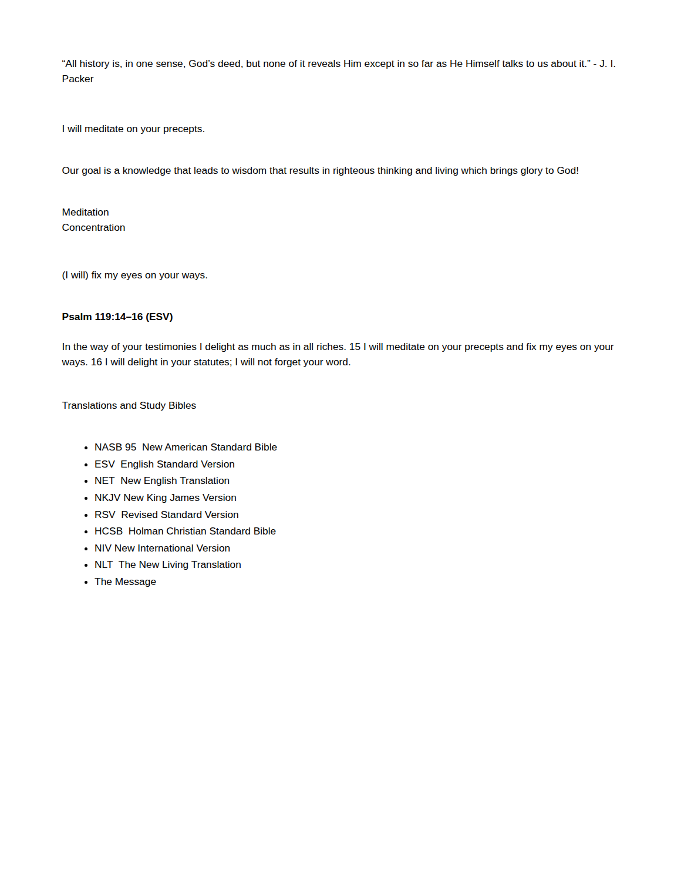“All history is, in one sense, God’s deed, but none of it reveals Him except in so far as He Himself talks to us about it.” - J. I. Packer
I will meditate on your precepts.
Our goal is a knowledge that leads to wisdom that results in righteous thinking and living which brings glory to God!
Meditation
Concentration
(I will) fix my eyes on your ways.
Psalm 119:14–16 (ESV)
In the way of your testimonies I delight as much as in all riches. 15 I will meditate on your precepts and fix my eyes on your ways. 16 I will delight in your statutes; I will not forget your word.
Translations and Study Bibles
NASB 95 New American Standard Bible
ESV English Standard Version
NET New English Translation
NKJV New King James Version
RSV Revised Standard Version
HCSB Holman Christian Standard Bible
NIV New International Version
NLT The New Living Translation
The Message